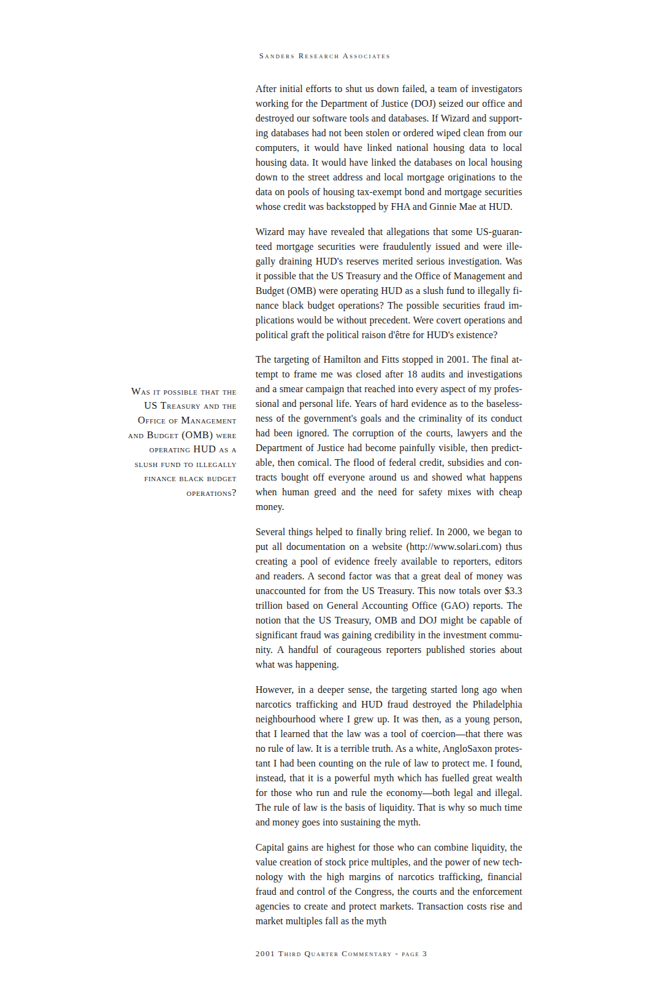Sanders Research Associates
Was it possible that the US Treasury and the Office of Management and Budget (OMB) were operating HUD as a slush fund to illegally finance black budget operations?
After initial efforts to shut us down failed, a team of investigators working for the Department of Justice (DOJ) seized our office and destroyed our software tools and databases. If Wizard and supporting databases had not been stolen or ordered wiped clean from our computers, it would have linked national housing data to local housing data. It would have linked the databases on local housing down to the street address and local mortgage originations to the data on pools of housing tax-exempt bond and mortgage securities whose credit was backstopped by FHA and Ginnie Mae at HUD.
Wizard may have revealed that allegations that some US-guaranteed mortgage securities were fraudulently issued and were illegally draining HUD's reserves merited serious investigation. Was it possible that the US Treasury and the Office of Management and Budget (OMB) were operating HUD as a slush fund to illegally finance black budget operations? The possible securities fraud implications would be without precedent. Were covert operations and political graft the political raison d'être for HUD's existence?
The targeting of Hamilton and Fitts stopped in 2001. The final attempt to frame me was closed after 18 audits and investigations and a smear campaign that reached into every aspect of my professional and personal life. Years of hard evidence as to the baselessness of the government's goals and the criminality of its conduct had been ignored. The corruption of the courts, lawyers and the Department of Justice had become painfully visible, then predictable, then comical. The flood of federal credit, subsidies and contracts bought off everyone around us and showed what happens when human greed and the need for safety mixes with cheap money.
Several things helped to finally bring relief. In 2000, we began to put all documentation on a website (http://www.solari.com) thus creating a pool of evidence freely available to reporters, editors and readers. A second factor was that a great deal of money was unaccounted for from the US Treasury. This now totals over $3.3 trillion based on General Accounting Office (GAO) reports. The notion that the US Treasury, OMB and DOJ might be capable of significant fraud was gaining credibility in the investment community. A handful of courageous reporters published stories about what was happening.
However, in a deeper sense, the targeting started long ago when narcotics trafficking and HUD fraud destroyed the Philadelphia neighbourhood where I grew up. It was then, as a young person, that I learned that the law was a tool of coercion—that there was no rule of law. It is a terrible truth. As a white, AngloSaxon protestant I had been counting on the rule of law to protect me. I found, instead, that it is a powerful myth which has fuelled great wealth for those who run and rule the economy—both legal and illegal. The rule of law is the basis of liquidity. That is why so much time and money goes into sustaining the myth.
Capital gains are highest for those who can combine liquidity, the value creation of stock price multiples, and the power of new technology with the high margins of narcotics trafficking, financial fraud and control of the Congress, the courts and the enforcement agencies to create and protect markets. Transaction costs rise and market multiples fall as the myth
2001 Third Quarter Commentary - page 3